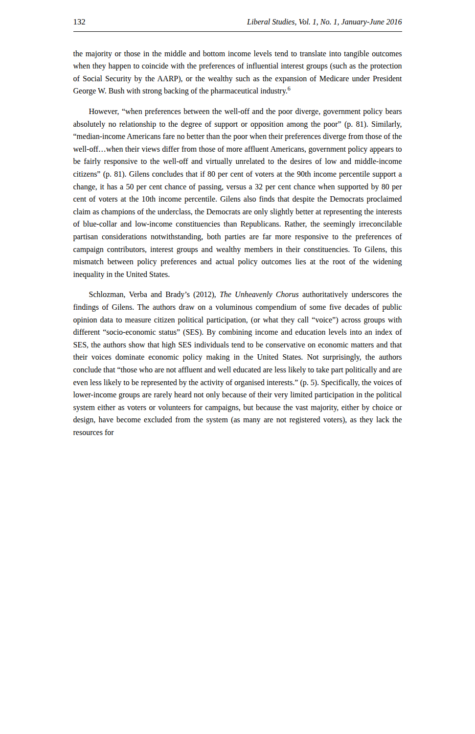132 Liberal Studies, Vol. 1, No. 1, January-June 2016
the majority or those in the middle and bottom income levels tend to translate into tangible outcomes when they happen to coincide with the preferences of influential interest groups (such as the protection of Social Security by the AARP), or the wealthy such as the expansion of Medicare under President George W. Bush with strong backing of the pharmaceutical industry.6
However, “when preferences between the well-off and the poor diverge, government policy bears absolutely no relationship to the degree of support or opposition among the poor” (p. 81). Similarly, “median-income Americans fare no better than the poor when their preferences diverge from those of the well-off…when their views differ from those of more affluent Americans, government policy appears to be fairly responsive to the well-off and virtually unrelated to the desires of low and middle-income citizens” (p. 81). Gilens concludes that if 80 per cent of voters at the 90th income percentile support a change, it has a 50 per cent chance of passing, versus a 32 per cent chance when supported by 80 per cent of voters at the 10th income percentile. Gilens also finds that despite the Democrats proclaimed claim as champions of the underclass, the Democrats are only slightly better at representing the interests of blue-collar and low-income constituencies than Republicans. Rather, the seemingly irreconcilable partisan considerations notwithstanding, both parties are far more responsive to the preferences of campaign contributors, interest groups and wealthy members in their constituencies. To Gilens, this mismatch between policy preferences and actual policy outcomes lies at the root of the widening inequality in the United States.
Schlozman, Verba and Brady’s (2012), The Unheavenly Chorus authoritatively underscores the findings of Gilens. The authors draw on a voluminous compendium of some five decades of public opinion data to measure citizen political participation, (or what they call “voice”) across groups with different “socio-economic status” (SES). By combining income and education levels into an index of SES, the authors show that high SES individuals tend to be conservative on economic matters and that their voices dominate economic policy making in the United States. Not surprisingly, the authors conclude that “those who are not affluent and well educated are less likely to take part politically and are even less likely to be represented by the activity of organised interests.” (p. 5). Specifically, the voices of lower-income groups are rarely heard not only because of their very limited participation in the political system either as voters or volunteers for campaigns, but because the vast majority, either by choice or design, have become excluded from the system (as many are not registered voters), as they lack the resources for